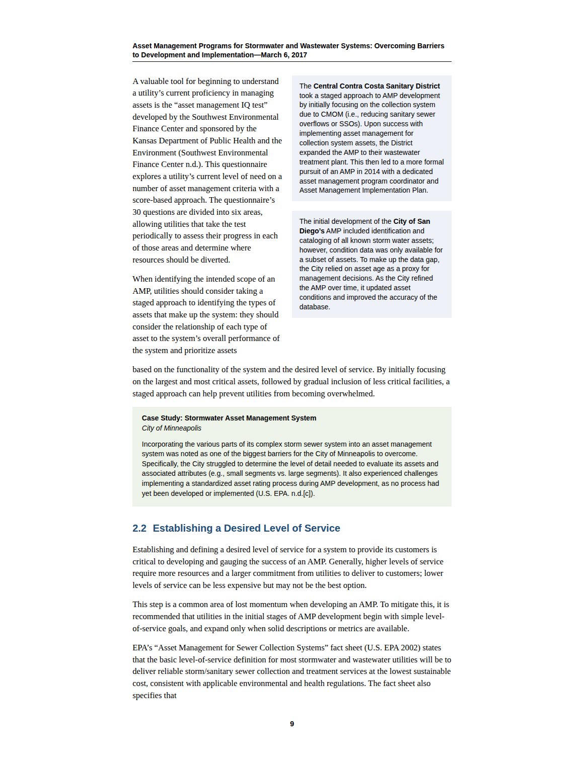Asset Management Programs for Stormwater and Wastewater Systems: Overcoming Barriers to Development and Implementation—March 6, 2017
The Central Contra Costa Sanitary District took a staged approach to AMP development by initially focusing on the collection system due to CMOM (i.e., reducing sanitary sewer overflows or SSOs). Upon success with implementing asset management for collection system assets, the District expanded the AMP to their wastewater treatment plant. This then led to a more formal pursuit of an AMP in 2014 with a dedicated asset management program coordinator and Asset Management Implementation Plan.
The initial development of the City of San Diego’s AMP included identification and cataloging of all known storm water assets; however, condition data was only available for a subset of assets. To make up the data gap, the City relied on asset age as a proxy for management decisions. As the City refined the AMP over time, it updated asset conditions and improved the accuracy of the database.
A valuable tool for beginning to understand a utility’s current proficiency in managing assets is the “asset management IQ test” developed by the Southwest Environmental Finance Center and sponsored by the Kansas Department of Public Health and the Environment (Southwest Environmental Finance Center n.d.). This questionnaire explores a utility’s current level of need on a number of asset management criteria with a score-based approach. The questionnaire’s 30 questions are divided into six areas, allowing utilities that take the test periodically to assess their progress in each of those areas and determine where resources should be diverted.
When identifying the intended scope of an AMP, utilities should consider taking a staged approach to identifying the types of assets that make up the system: they should consider the relationship of each type of asset to the system’s overall performance of the system and prioritize assets
based on the functionality of the system and the desired level of service. By initially focusing on the largest and most critical assets, followed by gradual inclusion of less critical facilities, a staged approach can help prevent utilities from becoming overwhelmed.
Case Study: Stormwater Asset Management System
City of Minneapolis
Incorporating the various parts of its complex storm sewer system into an asset management system was noted as one of the biggest barriers for the City of Minneapolis to overcome. Specifically, the City struggled to determine the level of detail needed to evaluate its assets and associated attributes (e.g., small segments vs. large segments). It also experienced challenges implementing a standardized asset rating process during AMP development, as no process had yet been developed or implemented (U.S. EPA. n.d.[c]).
2.2 Establishing a Desired Level of Service
Establishing and defining a desired level of service for a system to provide its customers is critical to developing and gauging the success of an AMP. Generally, higher levels of service require more resources and a larger commitment from utilities to deliver to customers; lower levels of service can be less expensive but may not be the best option.
This step is a common area of lost momentum when developing an AMP. To mitigate this, it is recommended that utilities in the initial stages of AMP development begin with simple level-of-service goals, and expand only when solid descriptions or metrics are available.
EPA’s “Asset Management for Sewer Collection Systems” fact sheet (U.S. EPA 2002) states that the basic level-of-service definition for most stormwater and wastewater utilities will be to deliver reliable storm/sanitary sewer collection and treatment services at the lowest sustainable cost, consistent with applicable environmental and health regulations. The fact sheet also specifies that
9